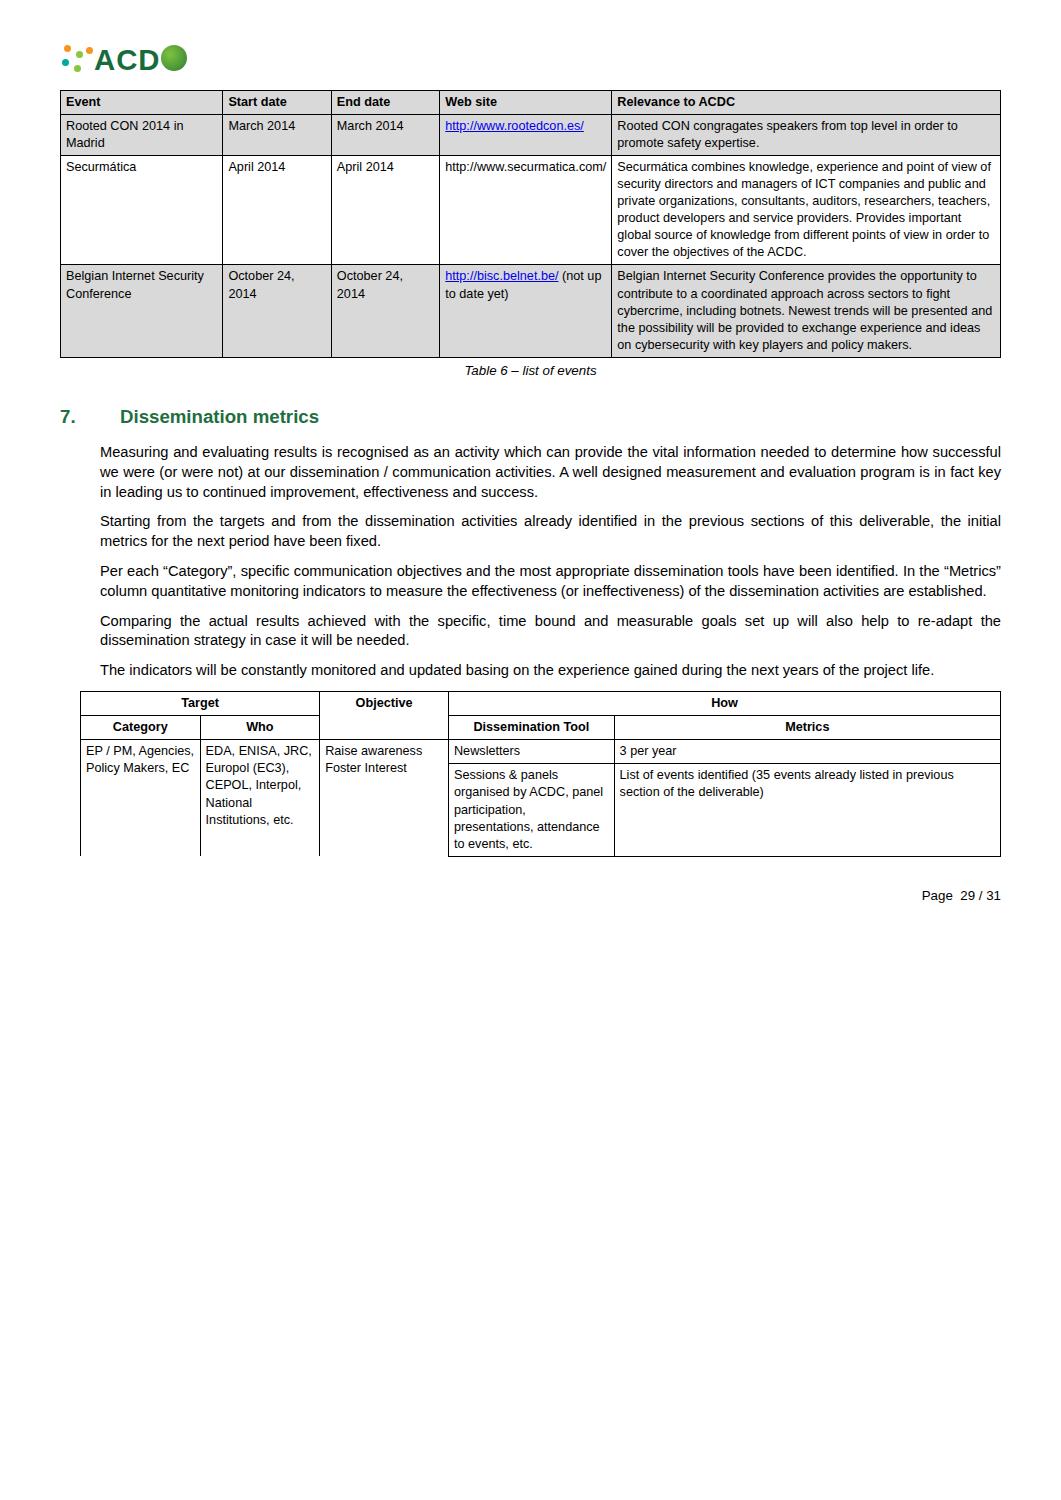ACD
| Event | Start date | End date | Web site | Relevance to ACDC |
| --- | --- | --- | --- | --- |
| Rooted CON 2014 in Madrid | March 2014 | March 2014 | http://www.rootedcon.es/ | Rooted CON congragates speakers from top level in order to promote safety expertise. |
| Securmática | April 2014 | April 2014 | http://www.securmatica.com/ | Securmática combines knowledge, experience and point of view of security directors and managers of ICT companies and public and private organizations, consultants, auditors, researchers, teachers, product developers and service providers. Provides important global source of knowledge from different points of view in order to cover the objectives of the ACDC. |
| Belgian Internet Security Conference | October 24, 2014 | October 24, 2014 | http://bisc.belnet.be/ (not up to date yet) | Belgian Internet Security Conference provides the opportunity to contribute to a coordinated approach across sectors to fight cybercrime, including botnets. Newest trends will be presented and the possibility will be provided to exchange experience and ideas on cybersecurity with key players and policy makers. |
Table 6 – list of events
7. Dissemination metrics
Measuring and evaluating results is recognised as an activity which can provide the vital information needed to determine how successful we were (or were not) at our dissemination / communication activities. A well designed measurement and evaluation program is in fact key in leading us to continued improvement, effectiveness and success.
Starting from the targets and from the dissemination activities already identified in the previous sections of this deliverable, the initial metrics for the next period have been fixed.
Per each “Category”, specific communication objectives and the most appropriate dissemination tools have been identified. In the “Metrics” column quantitative monitoring indicators to measure the effectiveness (or ineffectiveness) of the dissemination activities are established.
Comparing the actual results achieved with the specific, time bound and measurable goals set up will also help to re-adapt the dissemination strategy in case it will be needed.
The indicators will be constantly monitored and updated basing on the experience gained during the next years of the project life.
| Target | Objective | How |
| --- | --- | --- |
| Category | Who | Dissemination Tool | Metrics |
| EP / PM, Agencies, Policy Makers, EC | EDA, ENISA, JRC, Europol (EC3), CEPOL, Interpol, National Institutions, etc. | Raise awareness Foster Interest | Newsletters | 3 per year |
| Sessions & panels organised by ACDC, panel participation, presentations, attendance to events, etc. | List of events identified (35 events already listed in previous section of the deliverable) |
Page 29 / 31